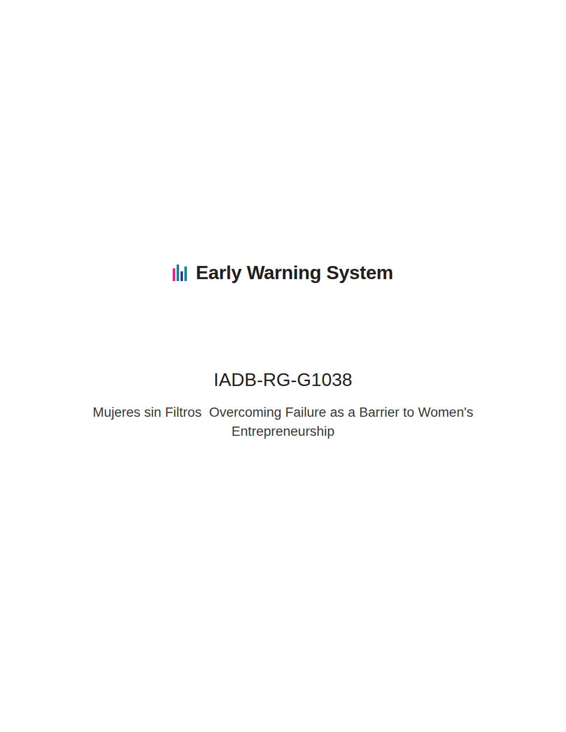Early Warning System
IADB-RG-G1038
Mujeres sin Filtros Overcoming Failure as a Barrier to Women's Entrepreneurship